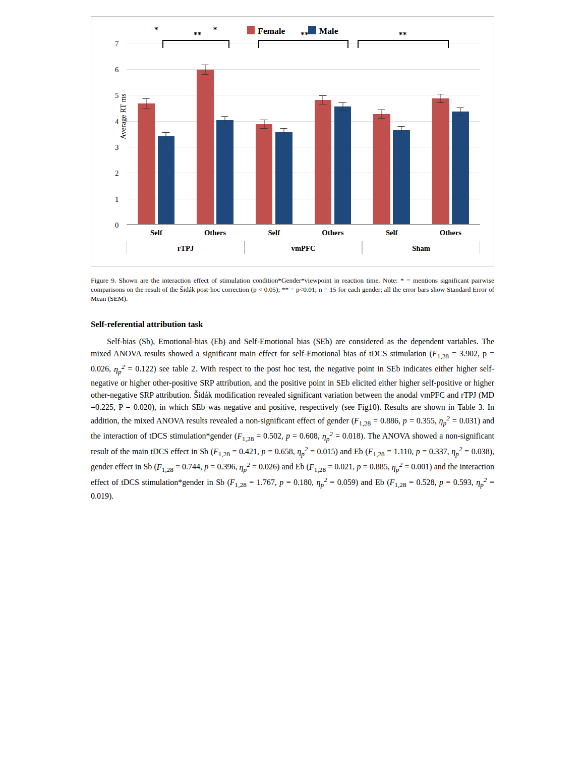Female Male
Average RT ms
7
6
5
4
3
2
1
0
*
*
**
**
**
Self
Others
Self
Others
Self
Others
rTPJ
vmPFC
Sham
Figure 9. Shown are the interaction effect of stimulation condition*Gender*viewpoint in reaction time. Note: * = mentions significant pairwise comparisons on the result of the Šidák post-hoc correction (p < 0.05); ** = p<0.01; n = 15 for each gender; all the error bars show Standard Error of Mean (SEM).
Self-referential attribution task
Self-bias (Sb), Emotional-bias (Eb) and Self-Emotional bias (SEb) are considered as the dependent variables. The mixed ANOVA results showed a significant main effect for self-Emotional bias of tDCS stimulation (F1,28 = 3.902, p = 0.026, ηp2 = 0.122) see table 2. With respect to the post hoc test, the negative point in SEb indicates either higher self-negative or higher other-positive SRP attribution, and the positive point in SEb elicited either higher self-positive or higher other-negative SRP attribution. Šidák modification revealed significant variation between the anodal vmPFC and rTPJ (MD =0.225, P = 0.020), in which SEb was negative and positive, respectively (see Fig10). Results are shown in Table 3. In addition, the mixed ANOVA results revealed a non-significant effect of gender (F1,28 = 0.886, p = 0.355, ηp2 = 0.031) and the interaction of tDCS stimulation*gender (F1,28 = 0.502, p = 0.608, ηp2 = 0.018). The ANOVA showed a non-significant result of the main tDCS effect in Sb (F1,28 = 0.421, p = 0.658, ηp2 = 0.015) and Eb (F1,28 = 1.110, p = 0.337, ηp2 = 0.038), gender effect in Sb (F1,28 = 0.744, p = 0.396, ηp2 = 0.026) and Eb (F1,28 = 0.021, p = 0.885, ηp2 = 0.001) and the interaction effect of tDCS stimulation*gender in Sb (F1,28 = 1.767, p = 0.180, ηp2 = 0.059) and Eb (F1,28 = 0.528, p = 0.593, ηp2 = 0.019).